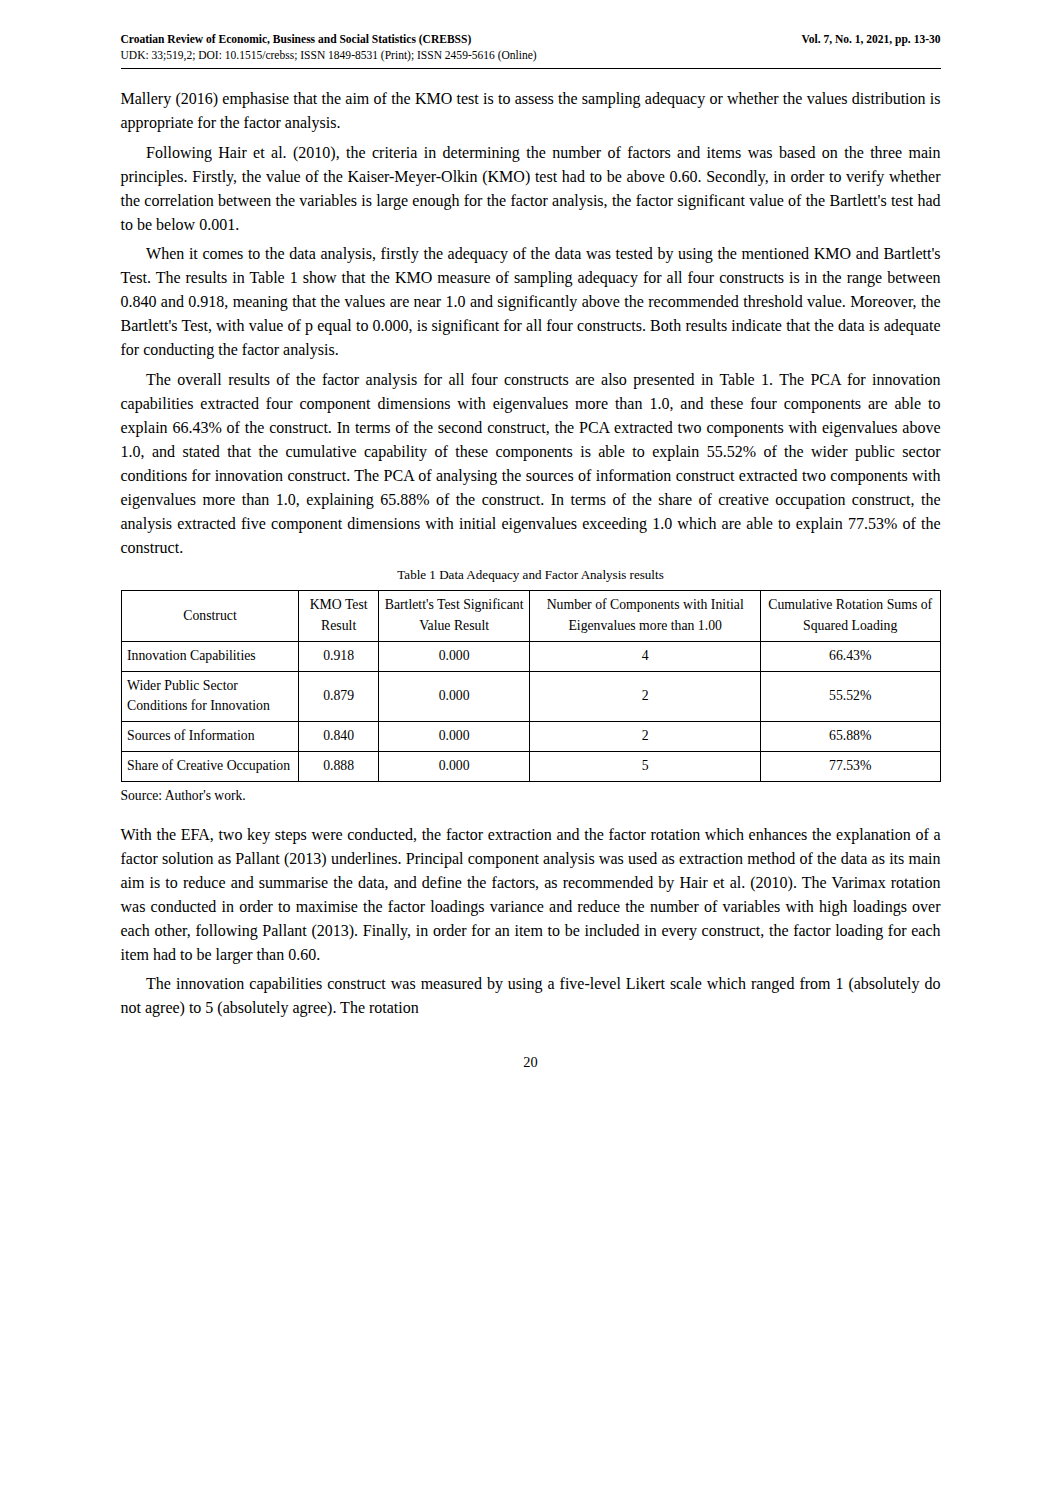Croatian Review of Economic, Business and Social Statistics (CREBSS)
UDK: 33;519,2; DOI: 10.1515/crebss; ISSN 1849-8531 (Print); ISSN 2459-5616 (Online)
Vol. 7, No. 1, 2021, pp. 13-30
Mallery (2016) emphasise that the aim of the KMO test is to assess the sampling adequacy or whether the values distribution is appropriate for the factor analysis.
Following Hair et al. (2010), the criteria in determining the number of factors and items was based on the three main principles. Firstly, the value of the Kaiser-Meyer-Olkin (KMO) test had to be above 0.60. Secondly, in order to verify whether the correlation between the variables is large enough for the factor analysis, the factor significant value of the Bartlett's test had to be below 0.001.
When it comes to the data analysis, firstly the adequacy of the data was tested by using the mentioned KMO and Bartlett's Test. The results in Table 1 show that the KMO measure of sampling adequacy for all four constructs is in the range between 0.840 and 0.918, meaning that the values are near 1.0 and significantly above the recommended threshold value. Moreover, the Bartlett's Test, with value of p equal to 0.000, is significant for all four constructs. Both results indicate that the data is adequate for conducting the factor analysis.
The overall results of the factor analysis for all four constructs are also presented in Table 1. The PCA for innovation capabilities extracted four component dimensions with eigenvalues more than 1.0, and these four components are able to explain 66.43% of the construct. In terms of the second construct, the PCA extracted two components with eigenvalues above 1.0, and stated that the cumulative capability of these components is able to explain 55.52% of the wider public sector conditions for innovation construct. The PCA of analysing the sources of information construct extracted two components with eigenvalues more than 1.0, explaining 65.88% of the construct. In terms of the share of creative occupation construct, the analysis extracted five component dimensions with initial eigenvalues exceeding 1.0 which are able to explain 77.53% of the construct.
Table 1 Data Adequacy and Factor Analysis results
| Construct | KMO Test Result | Bartlett's Test Significant Value Result | Number of Components with Initial Eigenvalues more than 1.00 | Cumulative Rotation Sums of Squared Loading |
| --- | --- | --- | --- | --- |
| Innovation Capabilities | 0.918 | 0.000 | 4 | 66.43% |
| Wider Public Sector Conditions for Innovation | 0.879 | 0.000 | 2 | 55.52% |
| Sources of Information | 0.840 | 0.000 | 2 | 65.88% |
| Share of Creative Occupation | 0.888 | 0.000 | 5 | 77.53% |
Source: Author's work.
With the EFA, two key steps were conducted, the factor extraction and the factor rotation which enhances the explanation of a factor solution as Pallant (2013) underlines. Principal component analysis was used as extraction method of the data as its main aim is to reduce and summarise the data, and define the factors, as recommended by Hair et al. (2010). The Varimax rotation was conducted in order to maximise the factor loadings variance and reduce the number of variables with high loadings over each other, following Pallant (2013). Finally, in order for an item to be included in every construct, the factor loading for each item had to be larger than 0.60.
The innovation capabilities construct was measured by using a five-level Likert scale which ranged from 1 (absolutely do not agree) to 5 (absolutely agree). The rotation
20